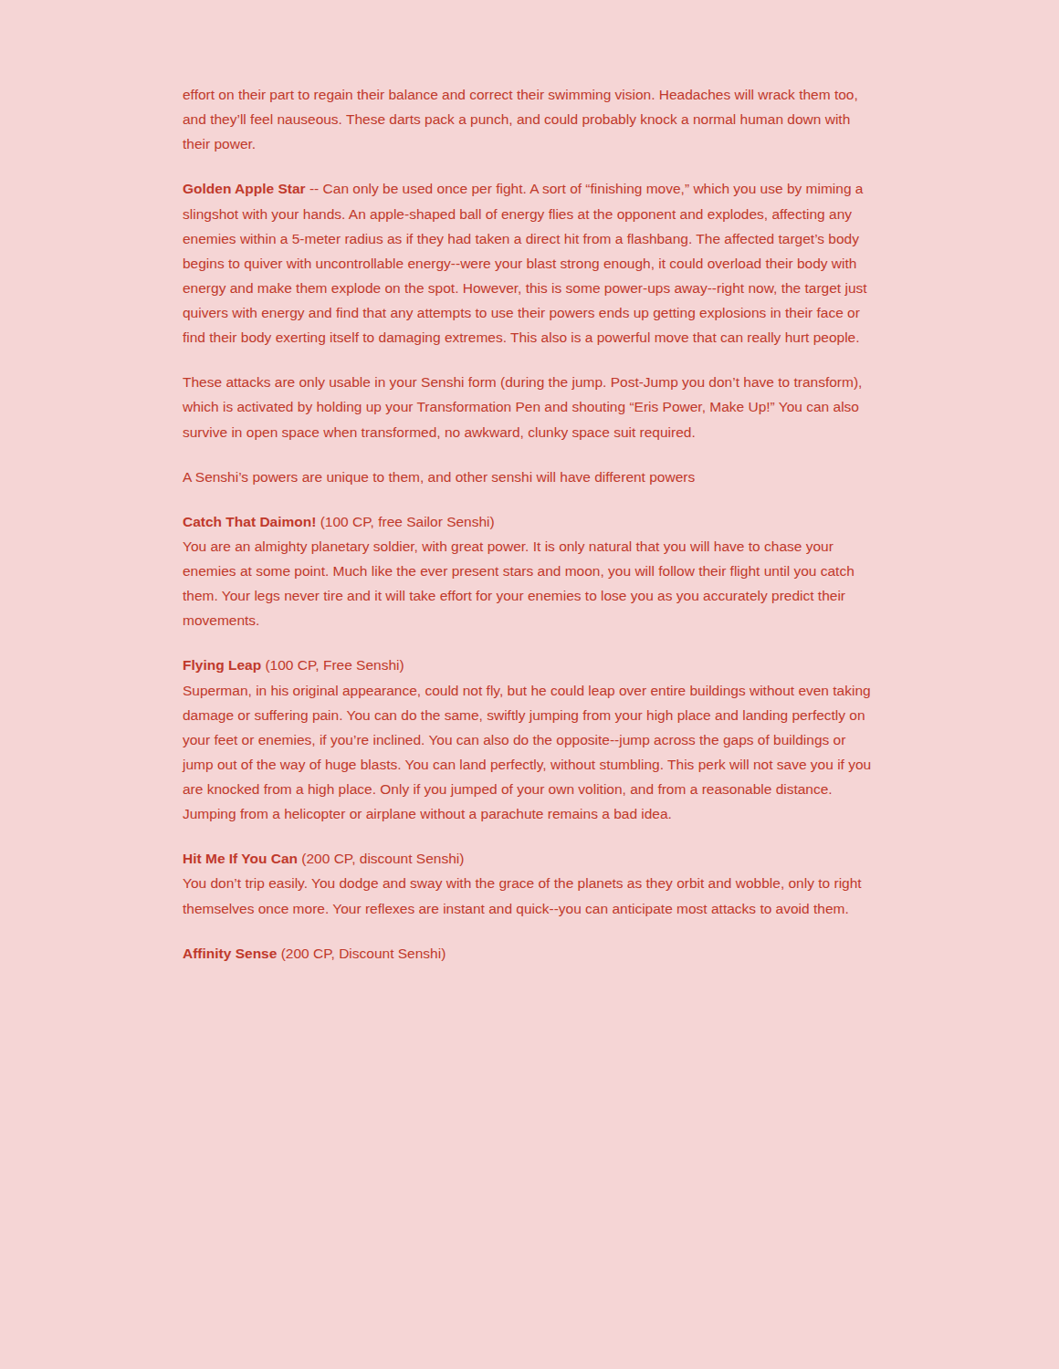effort on their part to regain their balance and correct their swimming vision. Headaches will wrack them too, and they’ll feel nauseous. These darts pack a punch, and could probably knock a normal human down with their power.
Golden Apple Star -- Can only be used once per fight. A sort of “finishing move,” which you use by miming a slingshot with your hands. An apple-shaped ball of energy flies at the opponent and explodes, affecting any enemies within a 5-meter radius as if they had taken a direct hit from a flashbang. The affected target’s body begins to quiver with uncontrollable energy--were your blast strong enough, it could overload their body with energy and make them explode on the spot. However, this is some power-ups away--right now, the target just quivers with energy and find that any attempts to use their powers ends up getting explosions in their face or find their body exerting itself to damaging extremes. This also is a powerful move that can really hurt people.
These attacks are only usable in your Senshi form (during the jump. Post-Jump you don’t have to transform), which is activated by holding up your Transformation Pen and shouting “Eris Power, Make Up!” You can also survive in open space when transformed, no awkward, clunky space suit required.
A Senshi’s powers are unique to them, and other senshi will have different powers
Catch That Daimon!
(100 CP, free Sailor Senshi)
You are an almighty planetary soldier, with great power. It is only natural that you will have to chase your enemies at some point. Much like the ever present stars and moon, you will follow their flight until you catch them. Your legs never tire and it will take effort for your enemies to lose you as you accurately predict their movements.
Flying Leap
(100 CP, Free Senshi)
Superman, in his original appearance, could not fly, but he could leap over entire buildings without even taking damage or suffering pain. You can do the same, swiftly jumping from your high place and landing perfectly on your feet or enemies, if you’re inclined. You can also do the opposite--jump across the gaps of buildings or jump out of the way of huge blasts. You can land perfectly, without stumbling. This perk will not save you if you are knocked from a high place. Only if you jumped of your own volition, and from a reasonable distance. Jumping from a helicopter or airplane without a parachute remains a bad idea.
Hit Me If You Can
(200 CP, discount Senshi)
You don’t trip easily. You dodge and sway with the grace of the planets as they orbit and wobble, only to right themselves once more. Your reflexes are instant and quick--you can anticipate most attacks to avoid them.
Affinity Sense
(200 CP, Discount Senshi)